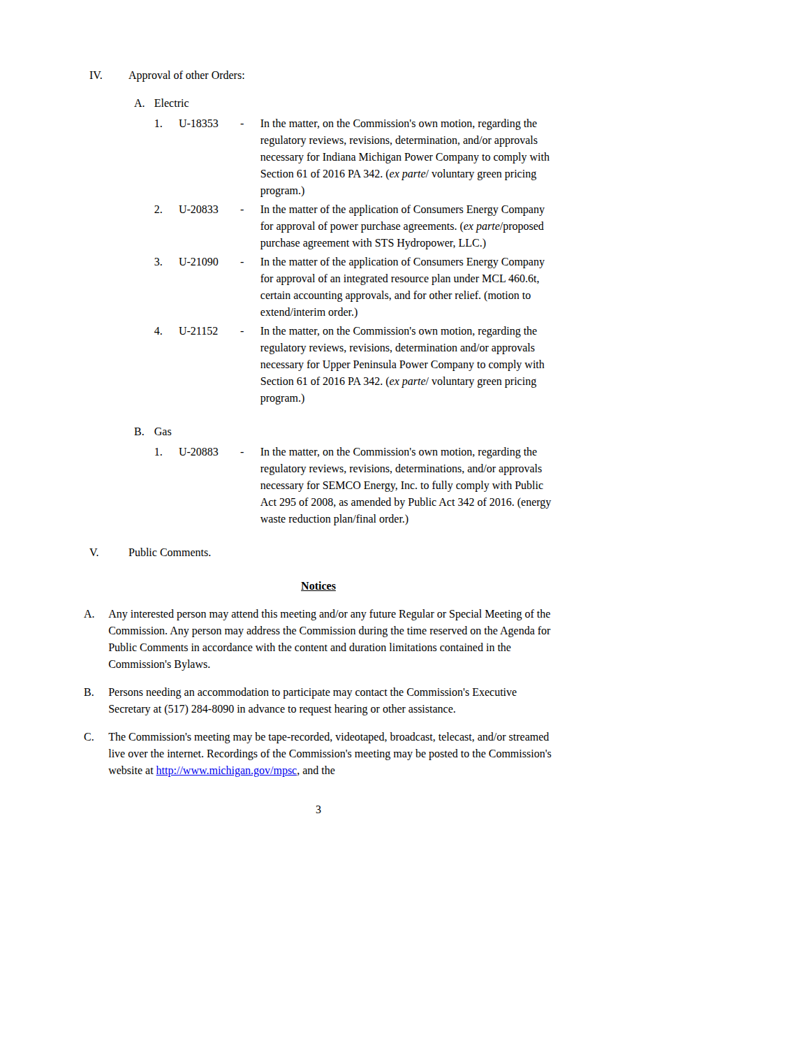IV.
Approval of other Orders:
A.
Electric
1.
U-18353
-
In the matter, on the Commission's own motion, regarding the regulatory reviews, revisions, determination, and/or approvals necessary for Indiana Michigan Power Company to comply with Section 61 of 2016 PA 342. (ex parte/ voluntary green pricing program.)
2.
U-20833
-
In the matter of the application of Consumers Energy Company for approval of power purchase agreements. (ex parte/proposed purchase agreement with STS Hydropower, LLC.)
3.
U-21090
-
In the matter of the application of Consumers Energy Company for approval of an integrated resource plan under MCL 460.6t, certain accounting approvals, and for other relief. (motion to extend/interim order.)
4.
U-21152
-
In the matter, on the Commission's own motion, regarding the regulatory reviews, revisions, determination and/or approvals necessary for Upper Peninsula Power Company to comply with Section 61 of 2016 PA 342. (ex parte/ voluntary green pricing program.)
B.
Gas
1.
U-20883
-
In the matter, on the Commission's own motion, regarding the regulatory reviews, revisions, determinations, and/or approvals necessary for SEMCO Energy, Inc. to fully comply with Public Act 295 of 2008, as amended by Public Act 342 of 2016. (energy waste reduction plan/final order.)
V.
Public Comments.
Notices
A.
Any interested person may attend this meeting and/or any future Regular or Special Meeting of the Commission. Any person may address the Commission during the time reserved on the Agenda for Public Comments in accordance with the content and duration limitations contained in the Commission's Bylaws.
B.
Persons needing an accommodation to participate may contact the Commission's Executive Secretary at (517) 284-8090 in advance to request hearing or other assistance.
C.
The Commission's meeting may be tape-recorded, videotaped, broadcast, telecast, and/or streamed live over the internet. Recordings of the Commission's meeting may be posted to the Commission's website at http://www.michigan.gov/mpsc, and the
3